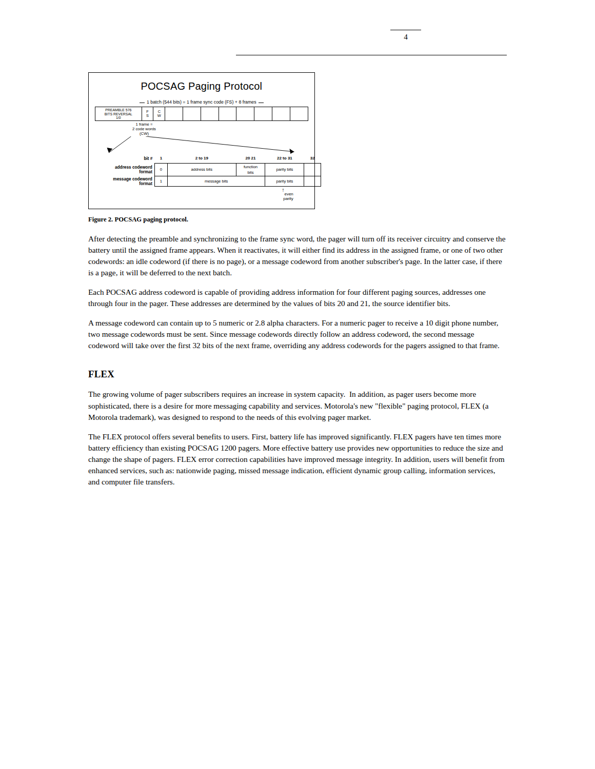4
POCSAG Paging Protocol
1 batch (544 bits) = 1 frame sync code (FS) + 8 frames
| PREAMBLE 576 BITS REVERSAL 1/0 | F S | C W | | | | | | | | |
1 frame =
2 code words
(CW)
| bit # | 1 | 2 to 19 | 20 21 | 22 to 31 | 32 |
| address codeword format | 0 | address bits | function bits | parity bits | |
| message codeword format | 1 | message bits | parity bits | |
↑ even
parity
Figure 2. POCSAG paging protocol.
After detecting the preamble and synchronizing to the frame sync word, the pager will turn off its receiver circuitry and conserve the battery until the assigned frame appears. When it reactivates, it will either find its address in the assigned frame, or one of two other codewords: an idle codeword (if there is no page), or a message codeword from another subscriber's page. In the latter case, if there is a page, it will be deferred to the next batch.
Each POCSAG address codeword is capable of providing address information for four different paging sources, addresses one through four in the pager. These addresses are determined by the values of bits 20 and 21, the source identifier bits.
A message codeword can contain up to 5 numeric or 2.8 alpha characters. For a numeric pager to receive a 10 digit phone number, two message codewords must be sent. Since message codewords directly follow an address codeword, the second message codeword will take over the first 32 bits of the next frame, overriding any address codewords for the pagers assigned to that frame.
FLEX
The growing volume of pager subscribers requires an increase in system capacity. In addition, as pager users become more sophisticated, there is a desire for more messaging capability and services. Motorola's new "flexible" paging protocol, FLEX (a Motorola trademark), was designed to respond to the needs of this evolving pager market.
The FLEX protocol offers several benefits to users. First, battery life has improved significantly. FLEX pagers have ten times more battery efficiency than existing POCSAG 1200 pagers. More effective battery use provides new opportunities to reduce the size and change the shape of pagers. FLEX error correction capabilities have improved message integrity. In addition, users will benefit from enhanced services, such as: nationwide paging, missed message indication, efficient dynamic group calling, information services, and computer file transfers.